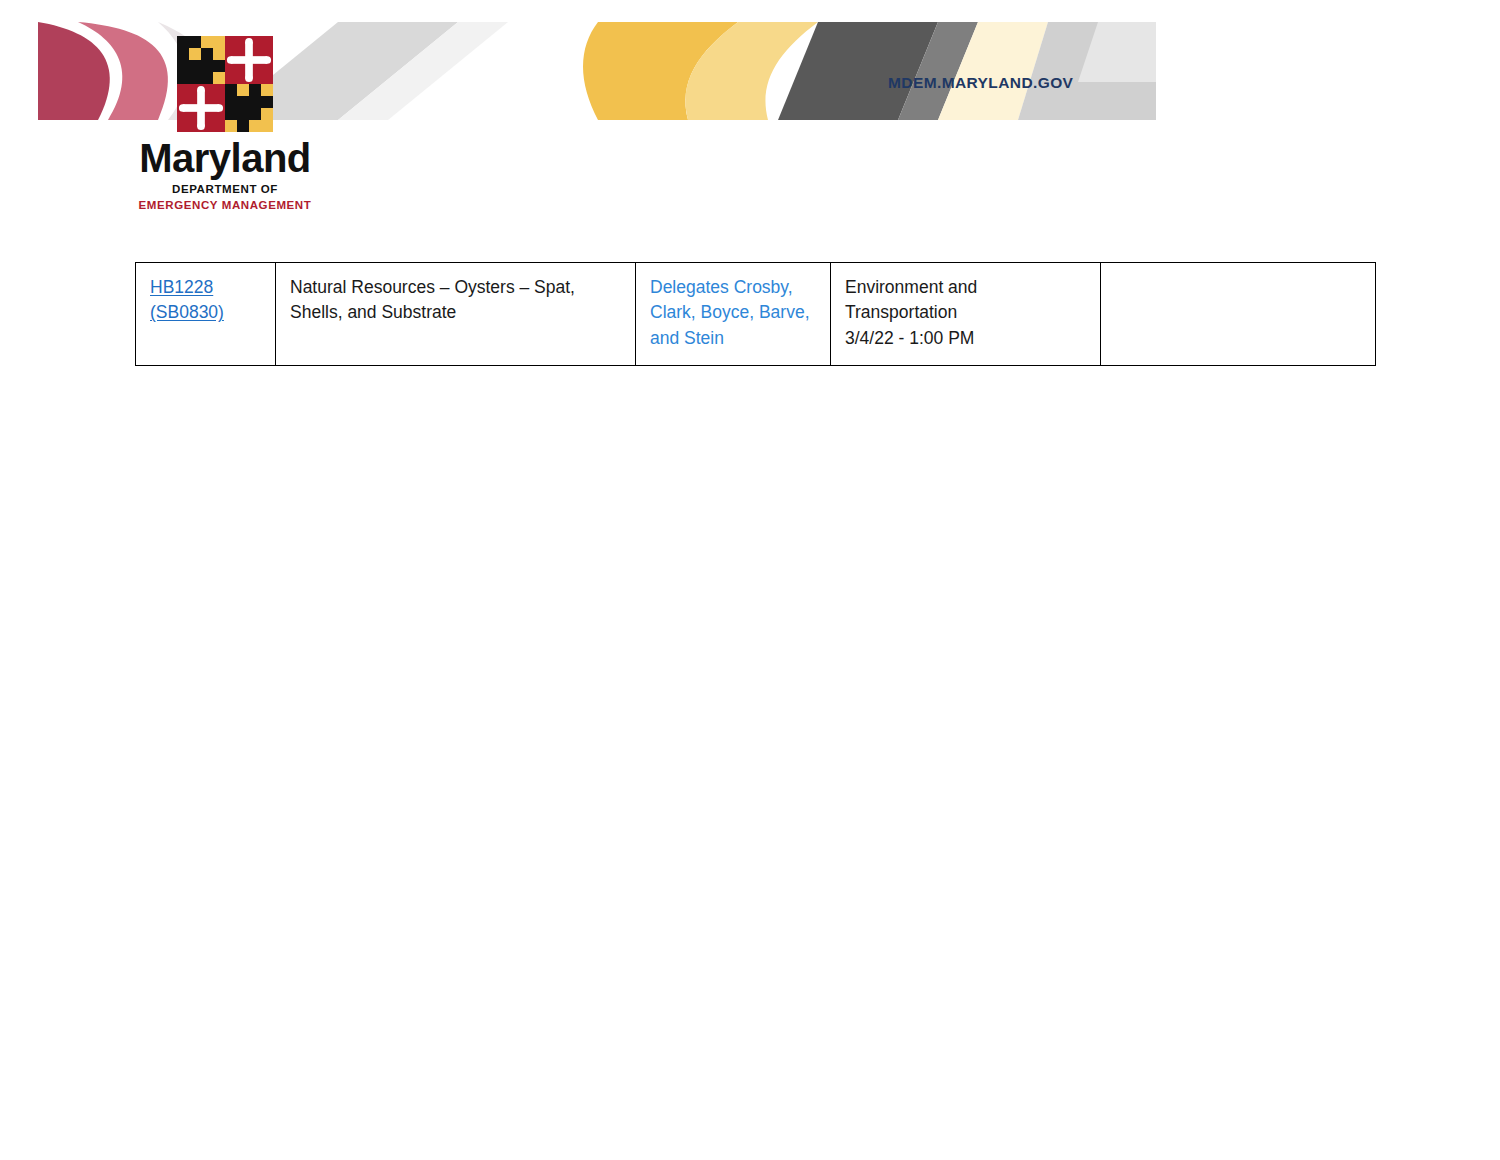MDEM.MARYLAND.GOV
Maryland
DEPARTMENT OF
EMERGENCY MANAGEMENT
| HB1228 (SB0830) | Natural Resources – Oysters – Spat, Shells, and Substrate | Delegates Crosby, Clark, Boyce, Barve, and Stein | Environment and Transportation 3/4/22 - 1:00 PM | |